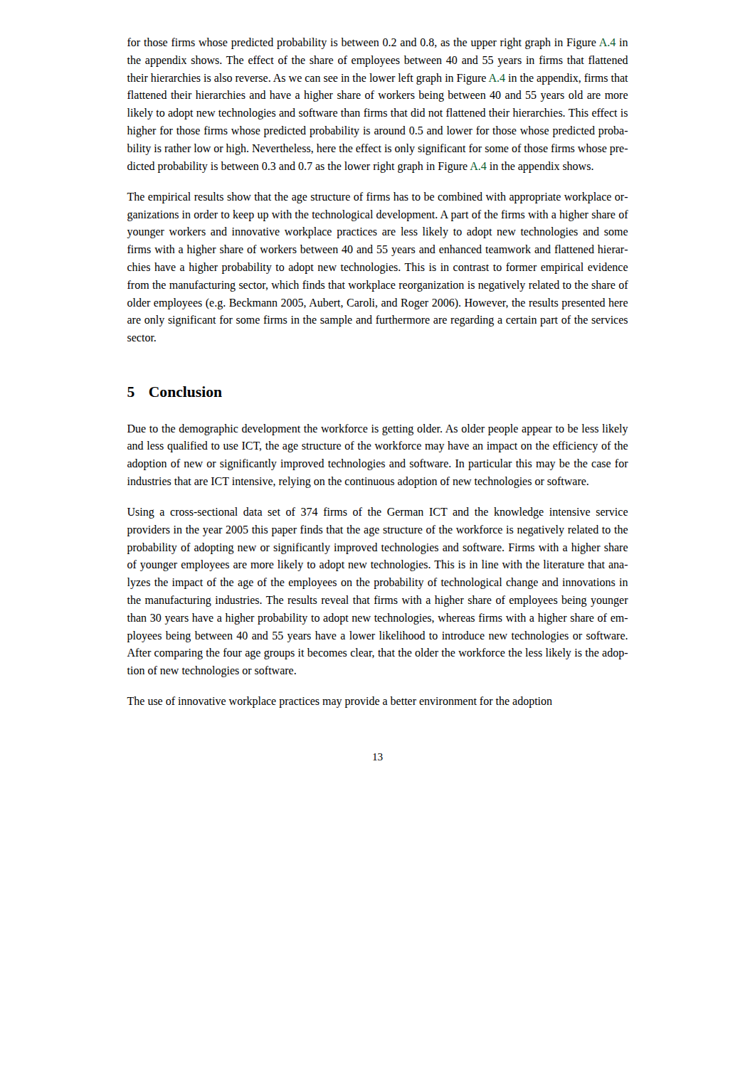for those firms whose predicted probability is between 0.2 and 0.8, as the upper right graph in Figure A.4 in the appendix shows. The effect of the share of employees between 40 and 55 years in firms that flattened their hierarchies is also reverse. As we can see in the lower left graph in Figure A.4 in the appendix, firms that flattened their hierarchies and have a higher share of workers being between 40 and 55 years old are more likely to adopt new technologies and software than firms that did not flattened their hierarchies. This effect is higher for those firms whose predicted probability is around 0.5 and lower for those whose predicted probability is rather low or high. Nevertheless, here the effect is only significant for some of those firms whose predicted probability is between 0.3 and 0.7 as the lower right graph in Figure A.4 in the appendix shows.
The empirical results show that the age structure of firms has to be combined with appropriate workplace organizations in order to keep up with the technological development. A part of the firms with a higher share of younger workers and innovative workplace practices are less likely to adopt new technologies and some firms with a higher share of workers between 40 and 55 years and enhanced teamwork and flattened hierarchies have a higher probability to adopt new technologies. This is in contrast to former empirical evidence from the manufacturing sector, which finds that workplace reorganization is negatively related to the share of older employees (e.g. Beckmann 2005, Aubert, Caroli, and Roger 2006). However, the results presented here are only significant for some firms in the sample and furthermore are regarding a certain part of the services sector.
5 Conclusion
Due to the demographic development the workforce is getting older. As older people appear to be less likely and less qualified to use ICT, the age structure of the workforce may have an impact on the efficiency of the adoption of new or significantly improved technologies and software. In particular this may be the case for industries that are ICT intensive, relying on the continuous adoption of new technologies or software.
Using a cross-sectional data set of 374 firms of the German ICT and the knowledge intensive service providers in the year 2005 this paper finds that the age structure of the workforce is negatively related to the probability of adopting new or significantly improved technologies and software. Firms with a higher share of younger employees are more likely to adopt new technologies. This is in line with the literature that analyzes the impact of the age of the employees on the probability of technological change and innovations in the manufacturing industries. The results reveal that firms with a higher share of employees being younger than 30 years have a higher probability to adopt new technologies, whereas firms with a higher share of employees being between 40 and 55 years have a lower likelihood to introduce new technologies or software. After comparing the four age groups it becomes clear, that the older the workforce the less likely is the adoption of new technologies or software.
The use of innovative workplace practices may provide a better environment for the adoption
13